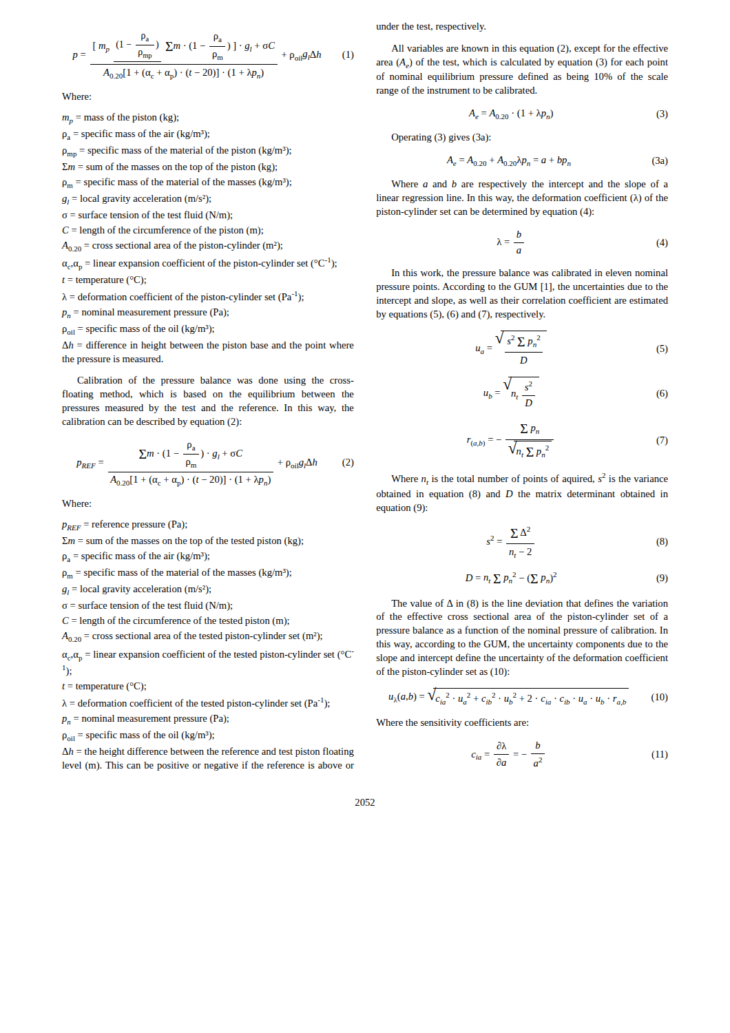p = [ mp (1 − ρa ρmp) Σm · (1 − ρa ρm) ] · gl + σC A0.20[1 + (αc + αp) · (t − 20)] · (1 + λpn) + ρoilgl Δh
(1)
Where:
mp = mass of the piston (kg);
ρa = specific mass of the air (kg/m³);
ρmp = specific mass of the material of the piston (kg/m³);
Σm = sum of the masses on the top of the piston (kg);
ρm = specific mass of the material of the masses (kg/m³);
gl = local gravity acceleration (m/s²);
σ = surface tension of the test fluid (N/m);
C = length of the circumference of the piston (m);
A0.20 = cross sectional area of the piston-cylinder (m²);
αc,αp = linear expansion coefficient of the piston-cylinder set (°C-1);
t = temperature (°C);
λ = deformation coefficient of the piston-cylinder set (Pa-1);
pn = nominal measurement pressure (Pa);
ρoil = specific mass of the oil (kg/m³);
Δh = difference in height between the piston base and the point where the pressure is measured.
Calibration of the pressure balance was done using the cross-floating method, which is based on the equilibrium between the pressures measured by the test and the reference. In this way, the calibration can be described by equation (2):
pREF = Σm · (1 − ρa ρm) · gl + σC A0.20[1 + (αc + αp) · (t − 20)] · (1 + λpn) + ρoilgl Δh
(2)
Where:
pREF = reference pressure (Pa);
Σm = sum of the masses on the top of the tested piston (kg);
ρa = specific mass of the air (kg/m³);
ρm = specific mass of the material of the masses (kg/m³);
gl = local gravity acceleration (m/s²);
σ = surface tension of the test fluid (N/m);
C = length of the circumference of the tested piston (m);
A0.20 = cross sectional area of the tested piston-cylinder set (m²);
αc,αp = linear expansion coefficient of the tested piston-cylinder set (°C-1);
t = temperature (°C);
λ = deformation coefficient of the tested piston-cylinder set (Pa-1);
pn = nominal measurement pressure (Pa);
ρoil = specific mass of the oil (kg/m³);
Δh = the height difference between the reference and test piston floating level (m). This can be positive or negative if the reference is above or under the test, respectively.
All variables are known in this equation (2), except for the effective area (Ae) of the test, which is calculated by equation (3) for each point of nominal equilibrium pressure defined as being 10% of the scale range of the instrument to be calibrated.
Ae = A0.20 · (1 + λpn)
(3)
Operating (3) gives (3a):
Ae = A0.20 + A0.20λpn = a + bpn
(3a)
Where a and b are respectively the intercept and the slope of a linear regression line. In this way, the deformation coefficient (λ) of the piston-cylinder set can be determined by equation (4):
λ = ba
(4)
In this work, the pressure balance was calibrated in eleven nominal pressure points. According to the GUM [1], the uncertainties due to the intercept and slope, as well as their correlation coefficient are estimated by equations (5), (6) and (7), respectively.
ua = s2 Σ pn2 D
(5)
ub = nt s2 D
(6)
r(a,b) = − Σ pn nt Σ pn2
(7)
Where nt is the total number of points of aquired, s2 is the variance obtained in equation (8) and D the matrix determinant obtained in equation (9):
s2 = Σ Δ2 nt − 2
(8)
D = nt Σ pn2 − (Σ pn)2
(9)
The value of Δ in (8) is the line deviation that defines the variation of the effective cross sectional area of the piston-cylinder set of a pressure balance as a function of the nominal pressure of calibration. In this way, according to the GUM, the uncertainty components due to the slope and intercept define the uncertainty of the deformation coefficient of the piston-cylinder set as (10):
uλ(a,b) = cia2 · ua2 + cib2 · ub2 + 2 · cia · cib · ua · ub · ra,b
(10)
Where the sensitivity coefficients are:
cia = ∂λ ∂a = − b a2
(11)
2052